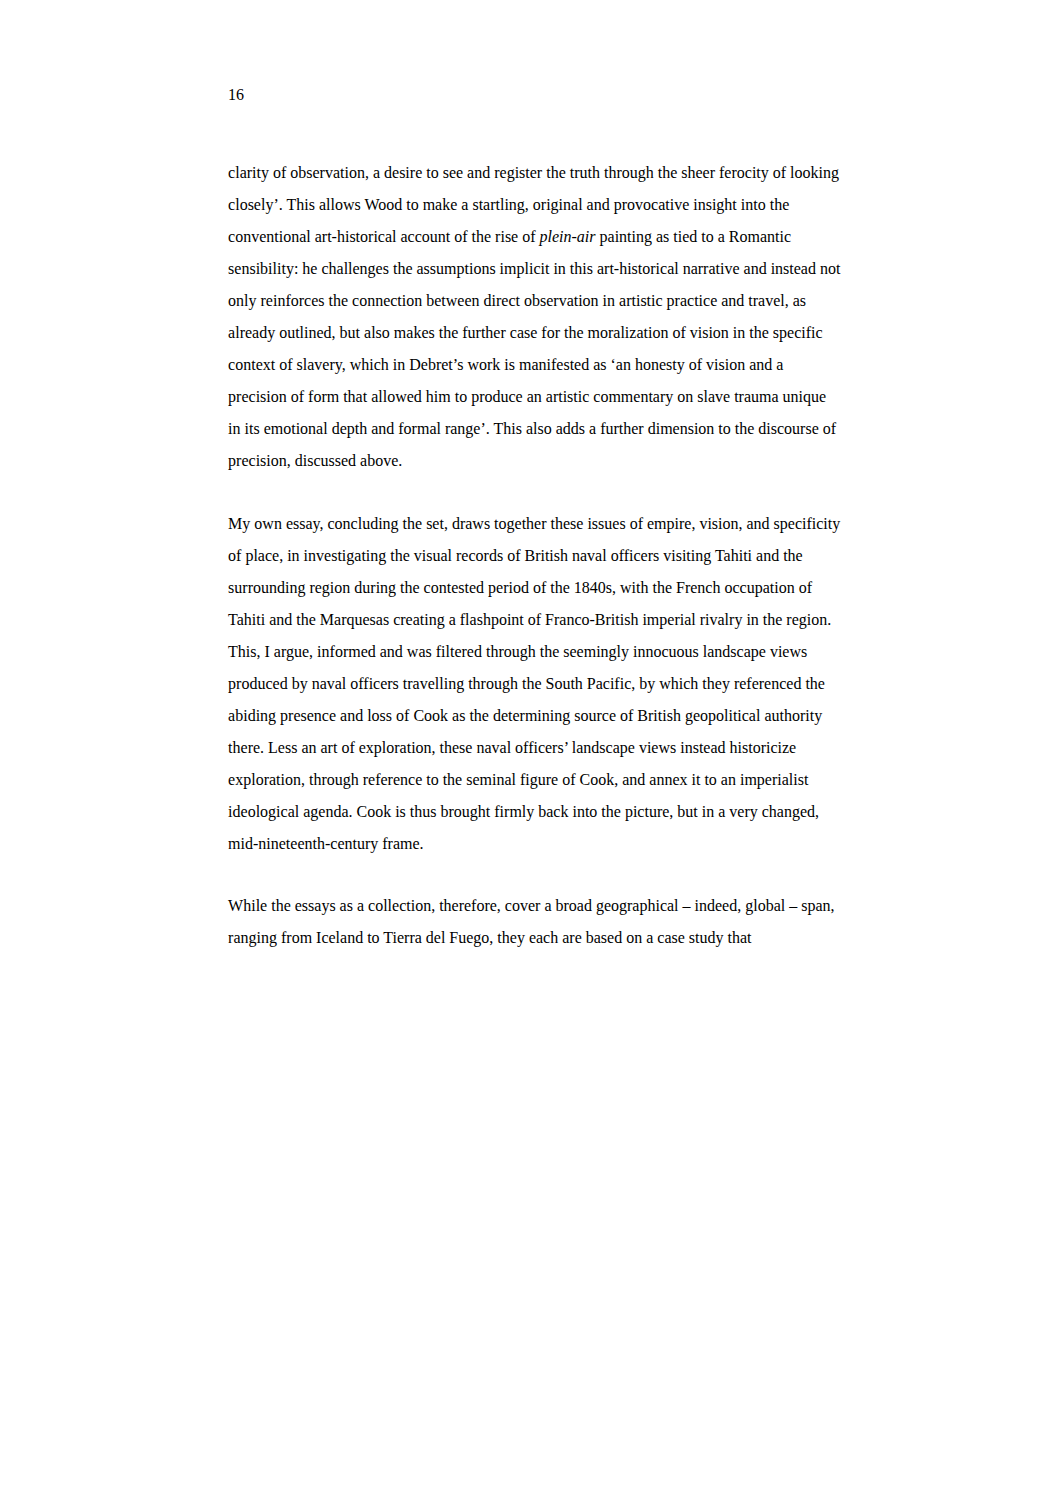16
clarity of observation, a desire to see and register the truth through the sheer ferocity of looking closely’. This allows Wood to make a startling, original and provocative insight into the conventional art-historical account of the rise of plein-air painting as tied to a Romantic sensibility: he challenges the assumptions implicit in this art-historical narrative and instead not only reinforces the connection between direct observation in artistic practice and travel, as already outlined, but also makes the further case for the moralization of vision in the specific context of slavery, which in Debret’s work is manifested as ‘an honesty of vision and a precision of form that allowed him to produce an artistic commentary on slave trauma unique in its emotional depth and formal range’. This also adds a further dimension to the discourse of precision, discussed above.
My own essay, concluding the set, draws together these issues of empire, vision, and specificity of place, in investigating the visual records of British naval officers visiting Tahiti and the surrounding region during the contested period of the 1840s, with the French occupation of Tahiti and the Marquesas creating a flashpoint of Franco-British imperial rivalry in the region. This, I argue, informed and was filtered through the seemingly innocuous landscape views produced by naval officers travelling through the South Pacific, by which they referenced the abiding presence and loss of Cook as the determining source of British geopolitical authority there. Less an art of exploration, these naval officers’ landscape views instead historicize exploration, through reference to the seminal figure of Cook, and annex it to an imperialist ideological agenda. Cook is thus brought firmly back into the picture, but in a very changed, mid-nineteenth-century frame.
While the essays as a collection, therefore, cover a broad geographical – indeed, global – span, ranging from Iceland to Tierra del Fuego, they each are based on a case study that